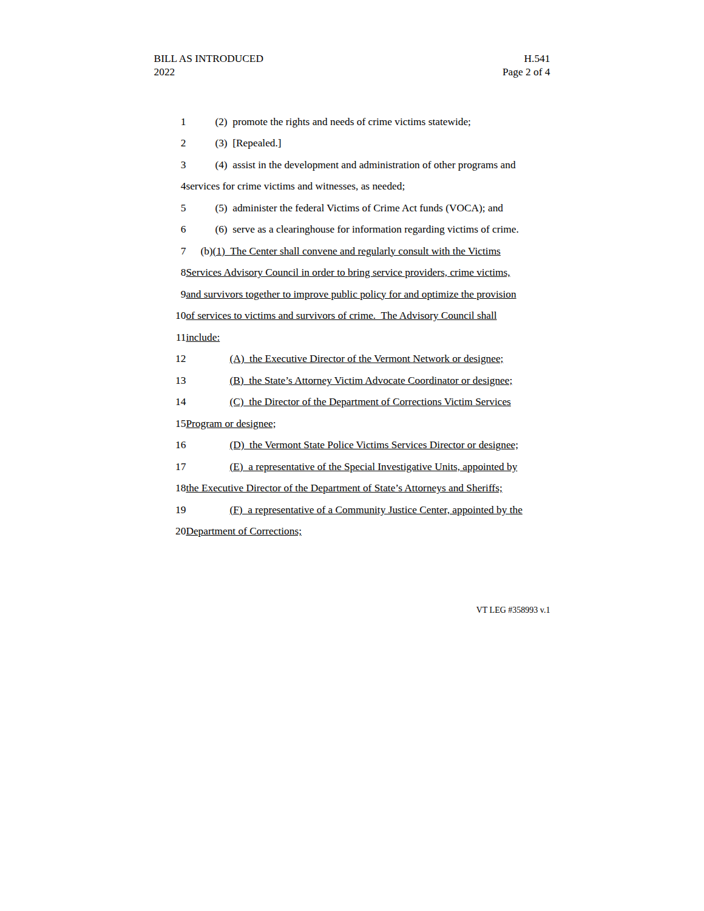BILL AS INTRODUCED
2022
H.541
Page 2 of 4
| 1 | (2) promote the rights and needs of crime victims statewide; |
| 2 | (3) [Repealed.] |
| 3 | (4) assist in the development and administration of other programs and |
| 4 | services for crime victims and witnesses, as needed; |
| 5 | (5) administer the federal Victims of Crime Act funds (VOCA); and |
| 6 | (6) serve as a clearinghouse for information regarding victims of crime. |
| 7 | (b) (1) The Center shall convene and regularly consult with the Victims |
| 8 | Services Advisory Council in order to bring service providers, crime victims, |
| 9 | and survivors together to improve public policy for and optimize the provision |
| 10 | of services to victims and survivors of crime. The Advisory Council shall |
| 11 | include: |
| 12 | (A) the Executive Director of the Vermont Network or designee; |
| 13 | (B) the State’s Attorney Victim Advocate Coordinator or designee; |
| 14 | (C) the Director of the Department of Corrections Victim Services |
| 15 | Program or designee; |
| 16 | (D) the Vermont State Police Victims Services Director or designee; |
| 17 | (E) a representative of the Special Investigative Units, appointed by |
| 18 | the Executive Director of the Department of State’s Attorneys and Sheriffs; |
| 19 | (F) a representative of a Community Justice Center, appointed by the |
| 20 | Department of Corrections; |
VT LEG #358993 v.1